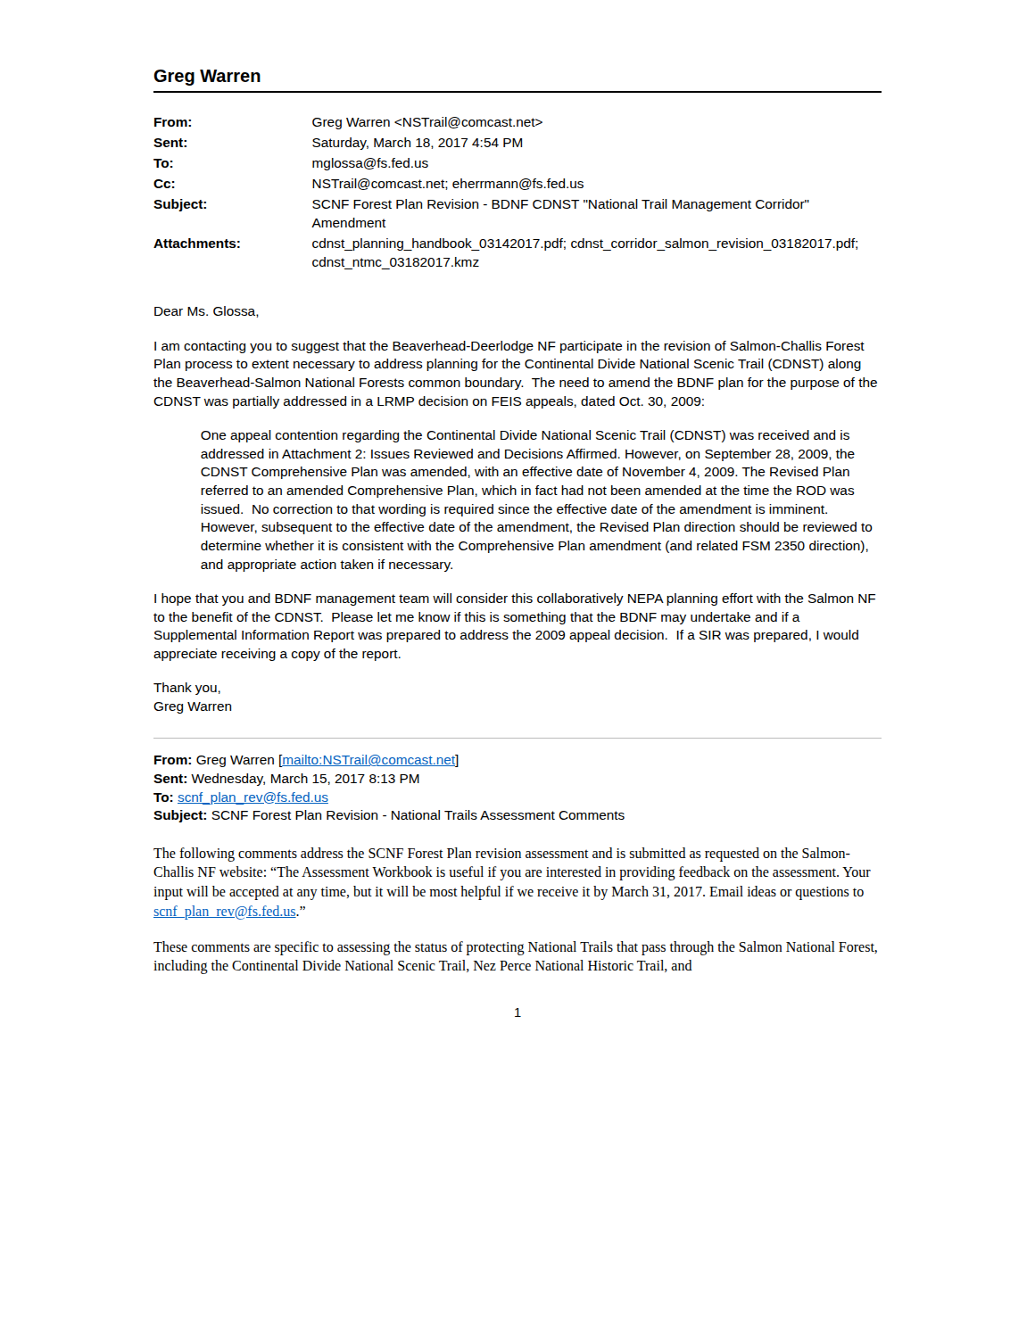Greg Warren
| From: | Greg Warren <NSTrail@comcast.net> |
| Sent: | Saturday, March 18, 2017 4:54 PM |
| To: | mglossa@fs.fed.us |
| Cc: | NSTrail@comcast.net; eherrmann@fs.fed.us |
| Subject: | SCNF Forest Plan Revision - BDNF CDNST "National Trail Management Corridor" Amendment |
| Attachments: | cdnst_planning_handbook_03142017.pdf; cdnst_corridor_salmon_revision_03182017.pdf; cdnst_ntmc_03182017.kmz |
Dear Ms. Glossa,
I am contacting you to suggest that the Beaverhead-Deerlodge NF participate in the revision of Salmon-Challis Forest Plan process to extent necessary to address planning for the Continental Divide National Scenic Trail (CDNST) along the Beaverhead-Salmon National Forests common boundary. The need to amend the BDNF plan for the purpose of the CDNST was partially addressed in a LRMP decision on FEIS appeals, dated Oct. 30, 2009:
One appeal contention regarding the Continental Divide National Scenic Trail (CDNST) was received and is addressed in Attachment 2: Issues Reviewed and Decisions Affirmed. However, on September 28, 2009, the CDNST Comprehensive Plan was amended, with an effective date of November 4, 2009. The Revised Plan referred to an amended Comprehensive Plan, which in fact had not been amended at the time the ROD was issued. No correction to that wording is required since the effective date of the amendment is imminent. However, subsequent to the effective date of the amendment, the Revised Plan direction should be reviewed to determine whether it is consistent with the Comprehensive Plan amendment (and related FSM 2350 direction), and appropriate action taken if necessary.
I hope that you and BDNF management team will consider this collaboratively NEPA planning effort with the Salmon NF to the benefit of the CDNST. Please let me know if this is something that the BDNF may undertake and if a Supplemental Information Report was prepared to address the 2009 appeal decision. If a SIR was prepared, I would appreciate receiving a copy of the report.
Thank you,
Greg Warren
From: Greg Warren [mailto:NSTrail@comcast.net]
Sent: Wednesday, March 15, 2017 8:13 PM
To: scnf_plan_rev@fs.fed.us
Subject: SCNF Forest Plan Revision - National Trails Assessment Comments
The following comments address the SCNF Forest Plan revision assessment and is submitted as requested on the Salmon-Challis NF website: “The Assessment Workbook is useful if you are interested in providing feedback on the assessment. Your input will be accepted at any time, but it will be most helpful if we receive it by March 31, 2017. Email ideas or questions to scnf_plan_rev@fs.fed.us.”
These comments are specific to assessing the status of protecting National Trails that pass through the Salmon National Forest, including the Continental Divide National Scenic Trail, Nez Perce National Historic Trail, and
1